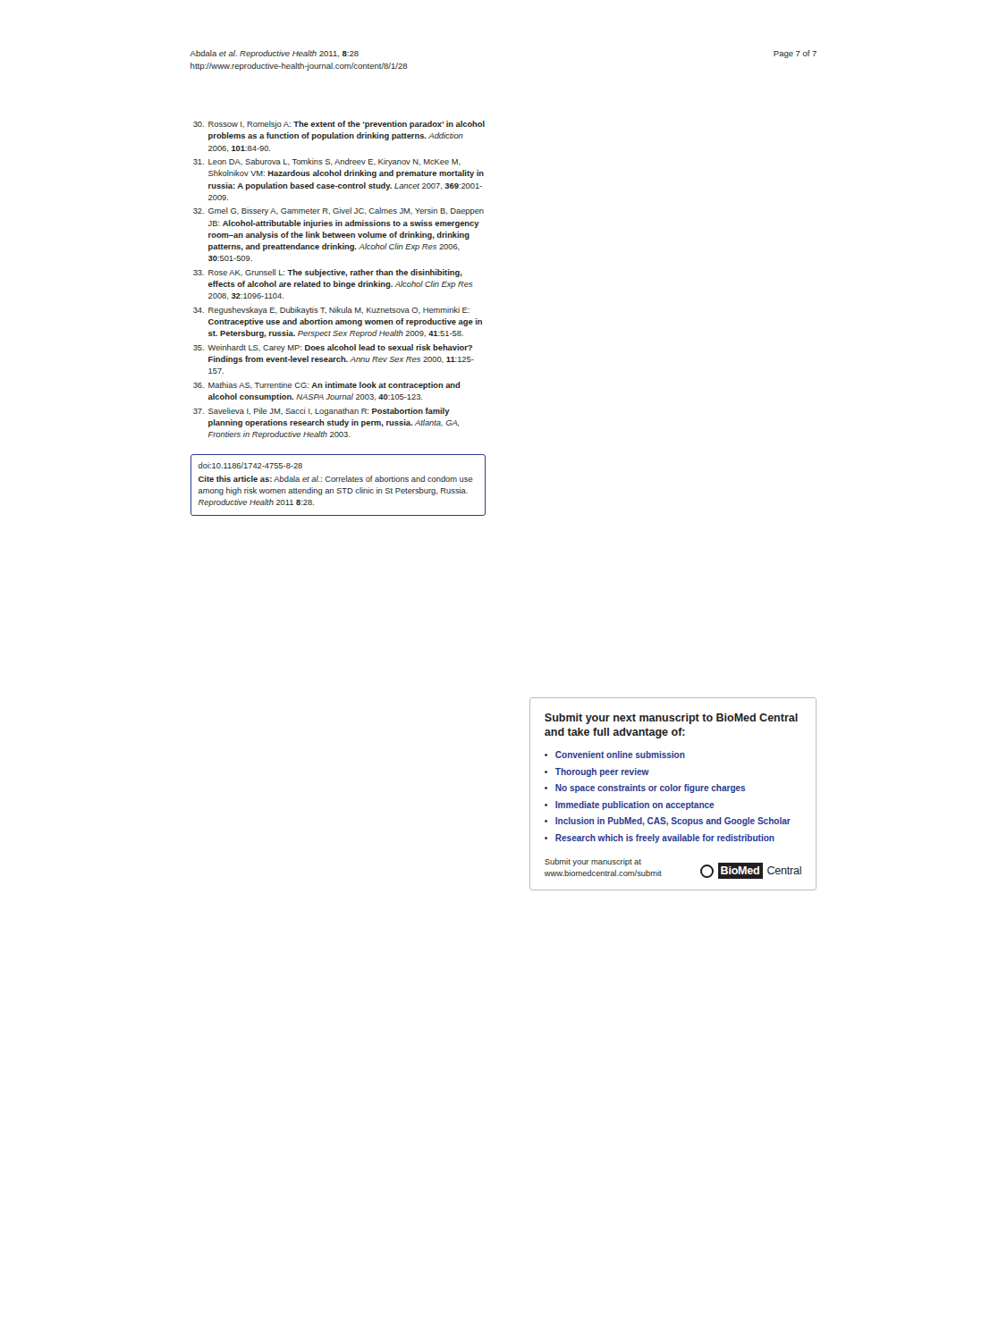Abdala et al. Reproductive Health 2011, 8:28
http://www.reproductive-health-journal.com/content/8/1/28
Page 7 of 7
30. Rossow I, Romelsjo A: The extent of the ‘prevention paradox’ in alcohol problems as a function of population drinking patterns. Addiction 2006, 101:84-90.
31. Leon DA, Saburova L, Tomkins S, Andreev E, Kiryanov N, McKee M, Shkolnikov VM: Hazardous alcohol drinking and premature mortality in russia: A population based case-control study. Lancet 2007, 369:2001-2009.
32. Gmel G, Bissery A, Gammeter R, Givel JC, Calmes JM, Yersin B, Daeppen JB: Alcohol-attributable injuries in admissions to a swiss emergency room–an analysis of the link between volume of drinking, drinking patterns, and preattendance drinking. Alcohol Clin Exp Res 2006, 30:501-509.
33. Rose AK, Grunsell L: The subjective, rather than the disinhibiting, effects of alcohol are related to binge drinking. Alcohol Clin Exp Res 2008, 32:1096-1104.
34. Regushevskaya E, Dubikaytis T, Nikula M, Kuznetsova O, Hemminki E: Contraceptive use and abortion among women of reproductive age in st. Petersburg, russia. Perspect Sex Reprod Health 2009, 41:51-58.
35. Weinhardt LS, Carey MP: Does alcohol lead to sexual risk behavior? Findings from event-level research. Annu Rev Sex Res 2000, 11:125-157.
36. Mathias AS, Turrentine CG: An intimate look at contraception and alcohol consumption. NASPA Journal 2003, 40:105-123.
37. Savelieva I, Pile JM, Sacci I, Loganathan R: Postabortion family planning operations research study in perm, russia. Atlanta, GA, Frontiers in Reproductive Health 2003.
doi:10.1186/1742-4755-8-28
Cite this article as: Abdala et al.: Correlates of abortions and condom use among high risk women attending an STD clinic in St Petersburg, Russia. Reproductive Health 2011 8:28.
Submit your next manuscript to BioMed Central
and take full advantage of:
Convenient online submission
Thorough peer review
No space constraints or color figure charges
Immediate publication on acceptance
Inclusion in PubMed, CAS, Scopus and Google Scholar
Research which is freely available for redistribution
Submit your manuscript at
www.biomedcentral.com/submit
BioMed Central